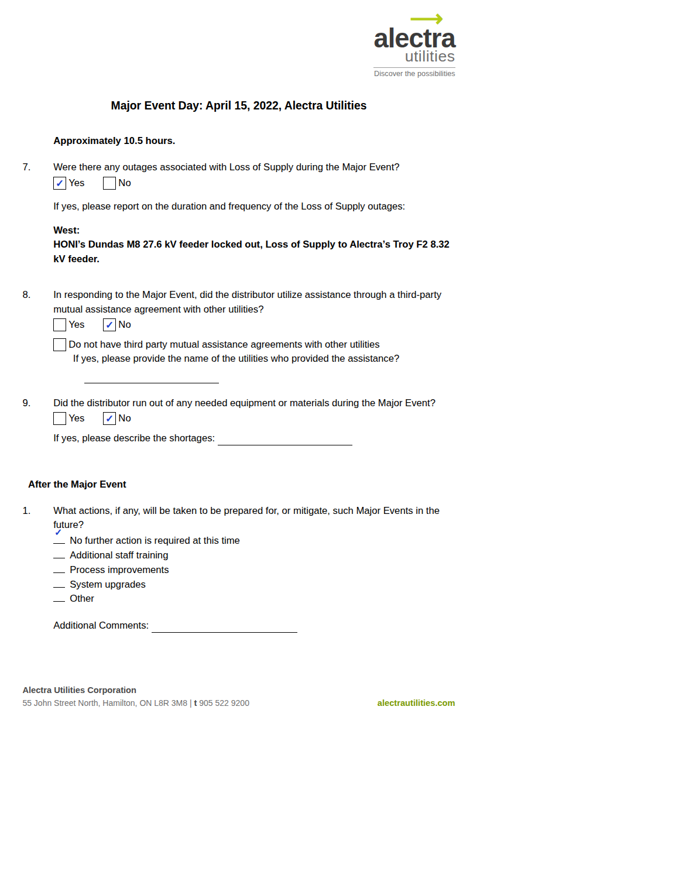⟶ alectra utilities
Discover the possibilities
Major Event Day: April 15, 2022, Alectra Utilities
Approximately 10.5 hours.
7.
Were there any outages associated with Loss of Supply during the Major Event?
Yes No
If yes, please report on the duration and frequency of the Loss of Supply outages:
West:
HONI’s Dundas M8 27.6 kV feeder locked out, Loss of Supply to Alectra’s Troy F2 8.32 kV feeder.
8.
In responding to the Major Event, did the distributor utilize assistance through a third-party mutual assistance agreement with other utilities?
Yes No
Do not have third party mutual assistance agreements with other utilities
If yes, please provide the name of the utilities who provided the assistance?
9.
Did the distributor run out of any needed equipment or materials during the Major Event?
Yes No
If yes, please describe the shortages:
After the Major Event
1.
What actions, if any, will be taken to be prepared for, or mitigate, such Major Events in the future?
No further action is required at this time
Additional staff training
Process improvements
System upgrades
Other
Additional Comments:
Alectra Utilities Corporation
55 John Street North, Hamilton, ON L8R 3M8 | t 905 522 9200
alectrautilities.com